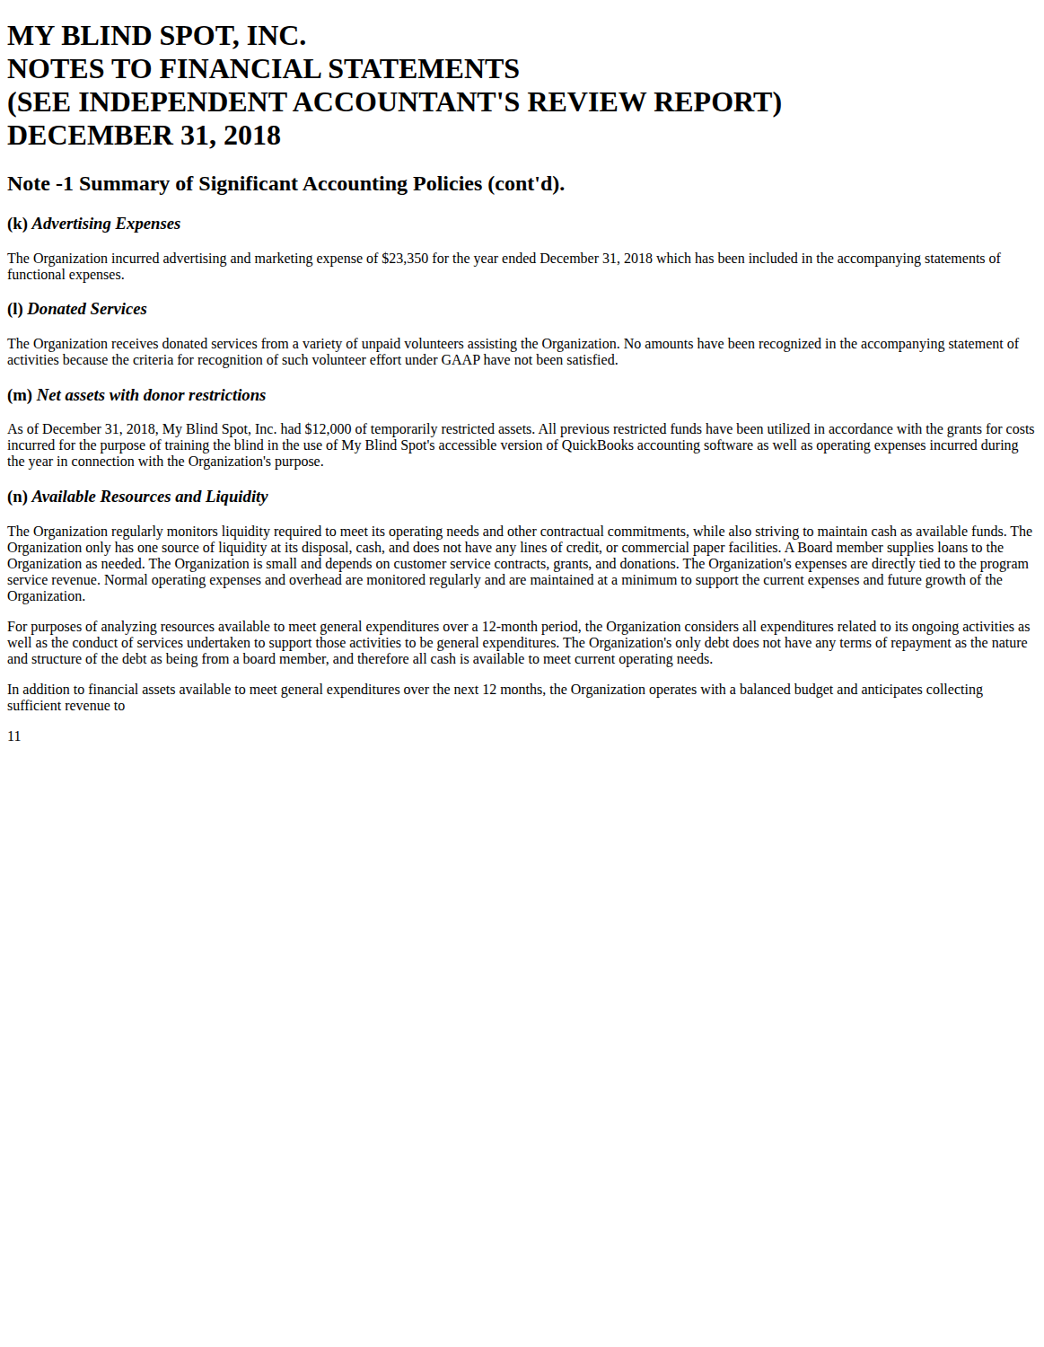MY BLIND SPOT, INC.
NOTES TO FINANCIAL STATEMENTS
(SEE INDEPENDENT ACCOUNTANT'S REVIEW REPORT)
DECEMBER 31, 2018
Note -1 Summary of Significant Accounting Policies (cont'd).
(k) Advertising Expenses
The Organization incurred advertising and marketing expense of $23,350 for the year ended December 31, 2018 which has been included in the accompanying statements of functional expenses.
(l) Donated Services
The Organization receives donated services from a variety of unpaid volunteers assisting the Organization. No amounts have been recognized in the accompanying statement of activities because the criteria for recognition of such volunteer effort under GAAP have not been satisfied.
(m) Net assets with donor restrictions
As of December 31, 2018, My Blind Spot, Inc. had $12,000 of temporarily restricted assets. All previous restricted funds have been utilized in accordance with the grants for costs incurred for the purpose of training the blind in the use of My Blind Spot's accessible version of QuickBooks accounting software as well as operating expenses incurred during the year in connection with the Organization's purpose.
(n) Available Resources and Liquidity
The Organization regularly monitors liquidity required to meet its operating needs and other contractual commitments, while also striving to maintain cash as available funds. The Organization only has one source of liquidity at its disposal, cash, and does not have any lines of credit, or commercial paper facilities. A Board member supplies loans to the Organization as needed. The Organization is small and depends on customer service contracts, grants, and donations. The Organization's expenses are directly tied to the program service revenue. Normal operating expenses and overhead are monitored regularly and are maintained at a minimum to support the current expenses and future growth of the Organization.
For purposes of analyzing resources available to meet general expenditures over a 12-month period, the Organization considers all expenditures related to its ongoing activities as well as the conduct of services undertaken to support those activities to be general expenditures. The Organization's only debt does not have any terms of repayment as the nature and structure of the debt as being from a board member, and therefore all cash is available to meet current operating needs.
In addition to financial assets available to meet general expenditures over the next 12 months, the Organization operates with a balanced budget and anticipates collecting sufficient revenue to
11